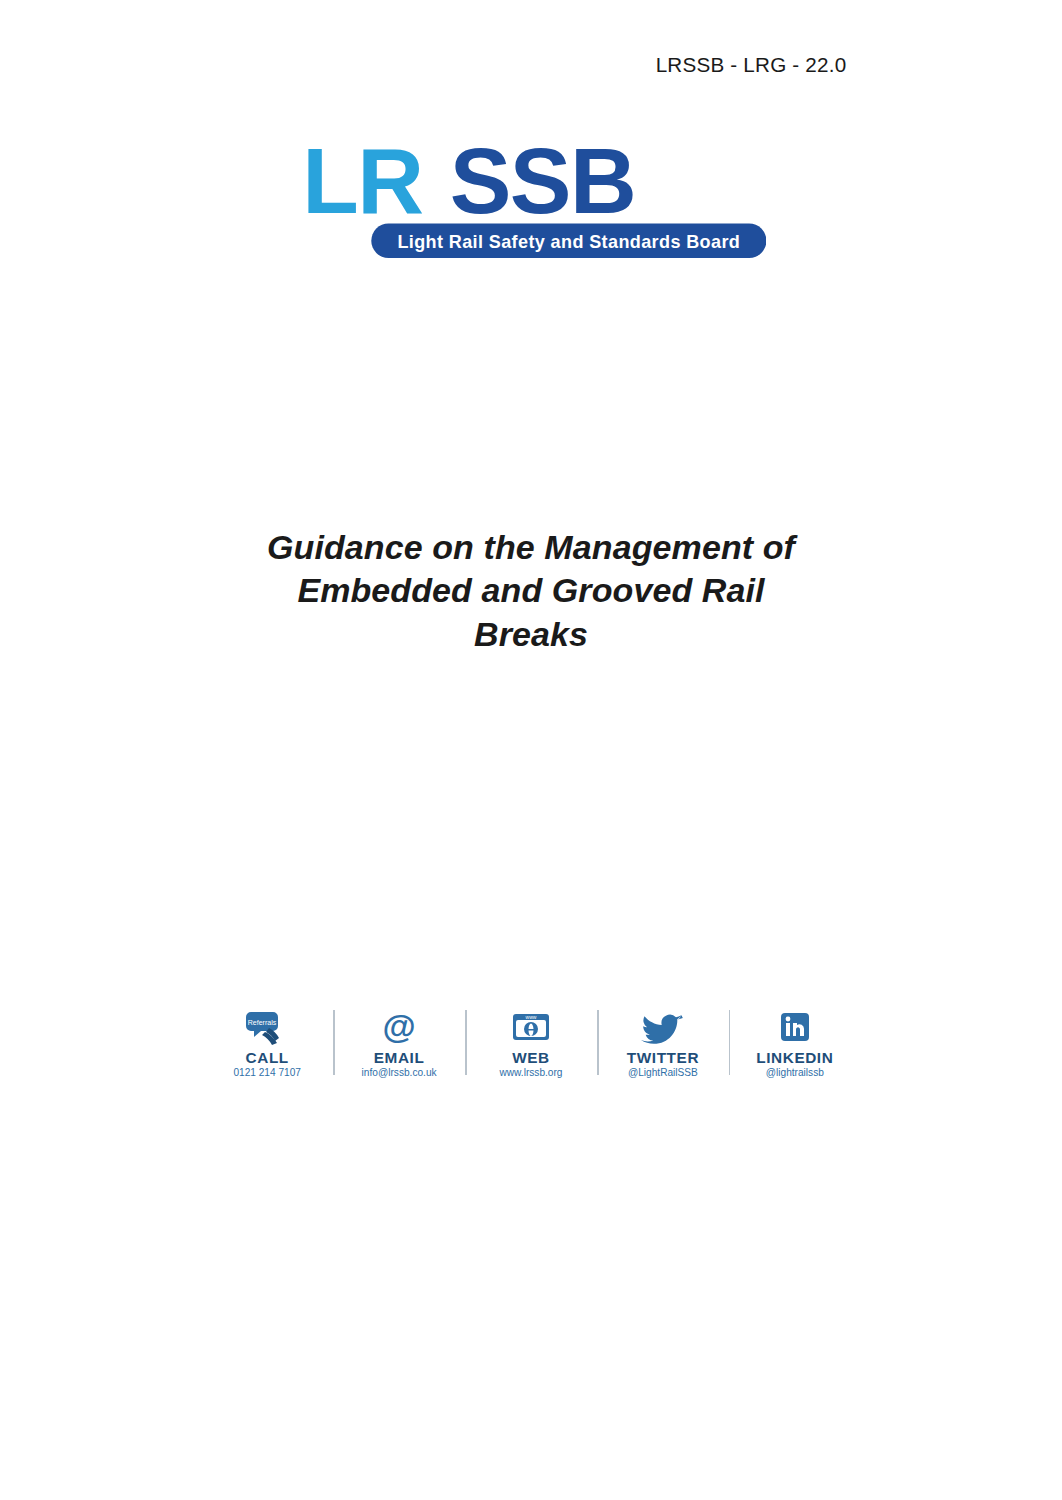LRSSB - LRG - 22.0
LR SSB Light Rail Safety and Standards Board
Guidance on the Management of
Embedded and Grooved Rail Breaks
Referrals
CALL
0121 214 7107
@
EMAIL
info@lrssb.co.uk
www
WEB
www.lrssb.org
TWITTER
@LightRailSSB
LINKEDIN
@lightrailssb